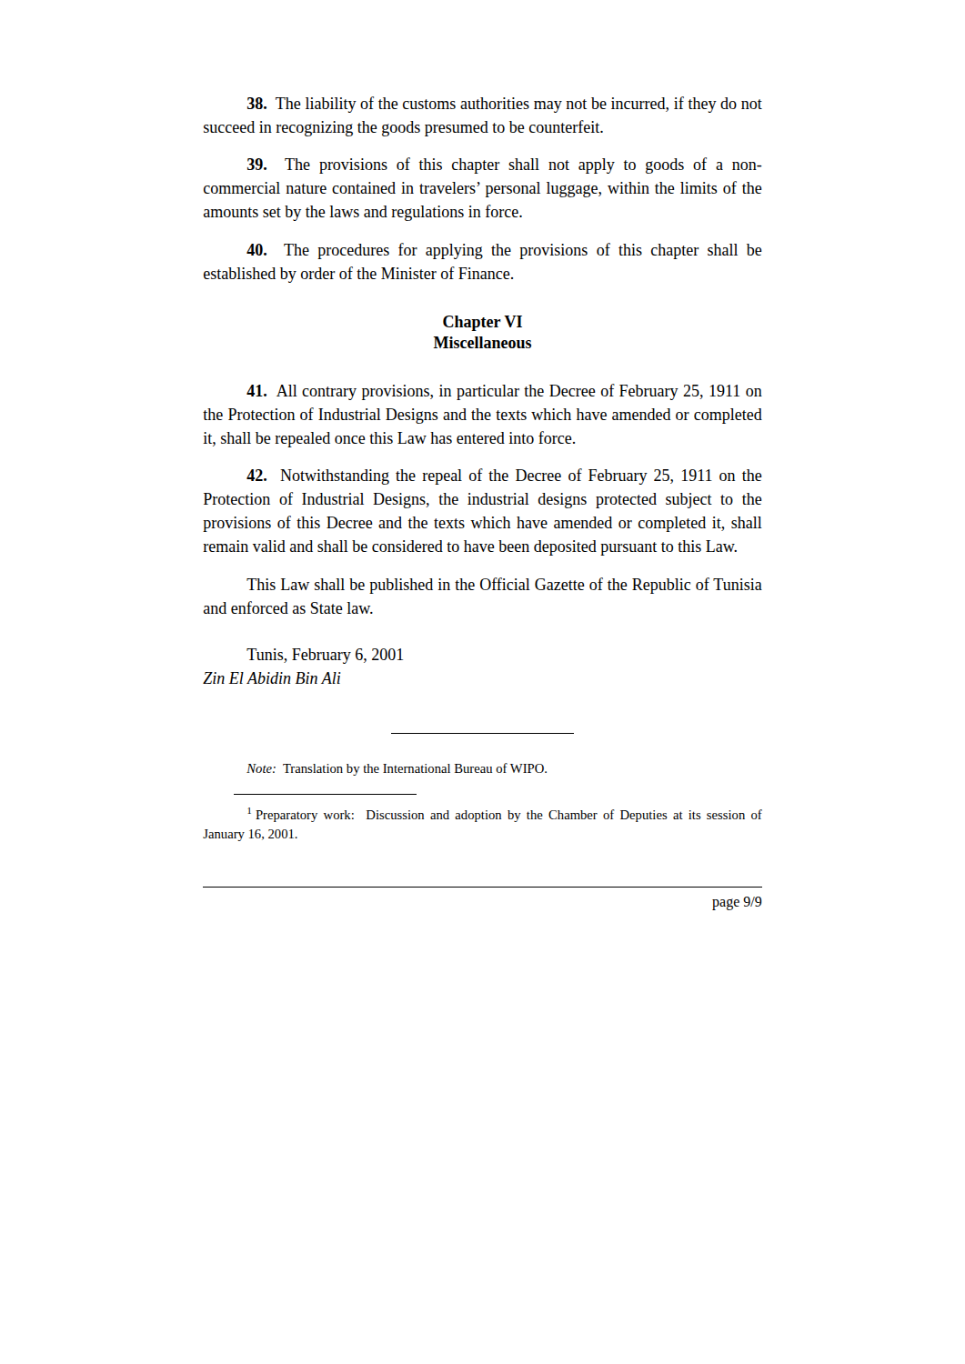38. The liability of the customs authorities may not be incurred, if they do not succeed in recognizing the goods presumed to be counterfeit.
39. The provisions of this chapter shall not apply to goods of a non-commercial nature contained in travelers’ personal luggage, within the limits of the amounts set by the laws and regulations in force.
40. The procedures for applying the provisions of this chapter shall be established by order of the Minister of Finance.
Chapter VI Miscellaneous
41. All contrary provisions, in particular the Decree of February 25, 1911 on the Protection of Industrial Designs and the texts which have amended or completed it, shall be repealed once this Law has entered into force.
42. Notwithstanding the repeal of the Decree of February 25, 1911 on the Protection of Industrial Designs, the industrial designs protected subject to the provisions of this Decree and the texts which have amended or completed it, shall remain valid and shall be considered to have been deposited pursuant to this Law.
This Law shall be published in the Official Gazette of the Republic of Tunisia and enforced as State law.
Tunis, February 6, 2001
Zin El Abidin Bin Ali
Note: Translation by the International Bureau of WIPO.
1Preparatory work: Discussion and adoption by the Chamber of Deputies at its session of January 16, 2001.
page 9/9